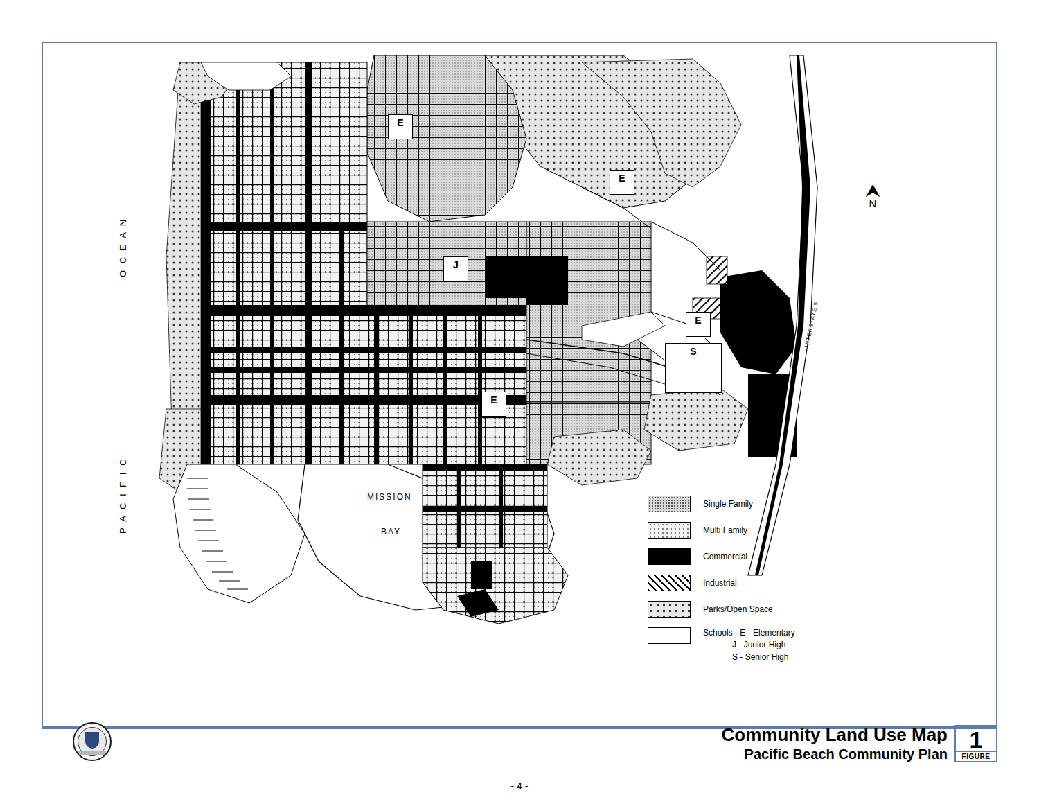O C E A N
P A C I F I C
MISSION
BAY
INTERSTATE 5
E
E
J
E
S
E
⮝
N
Single Family
Multi Family
Commercial
Industrial
Parks/Open Space
Schools - E - Elementary J - Junior High S - Senior High
Community Land Use Map
Pacific Beach Community Plan
1
FIGURE
- 4 -